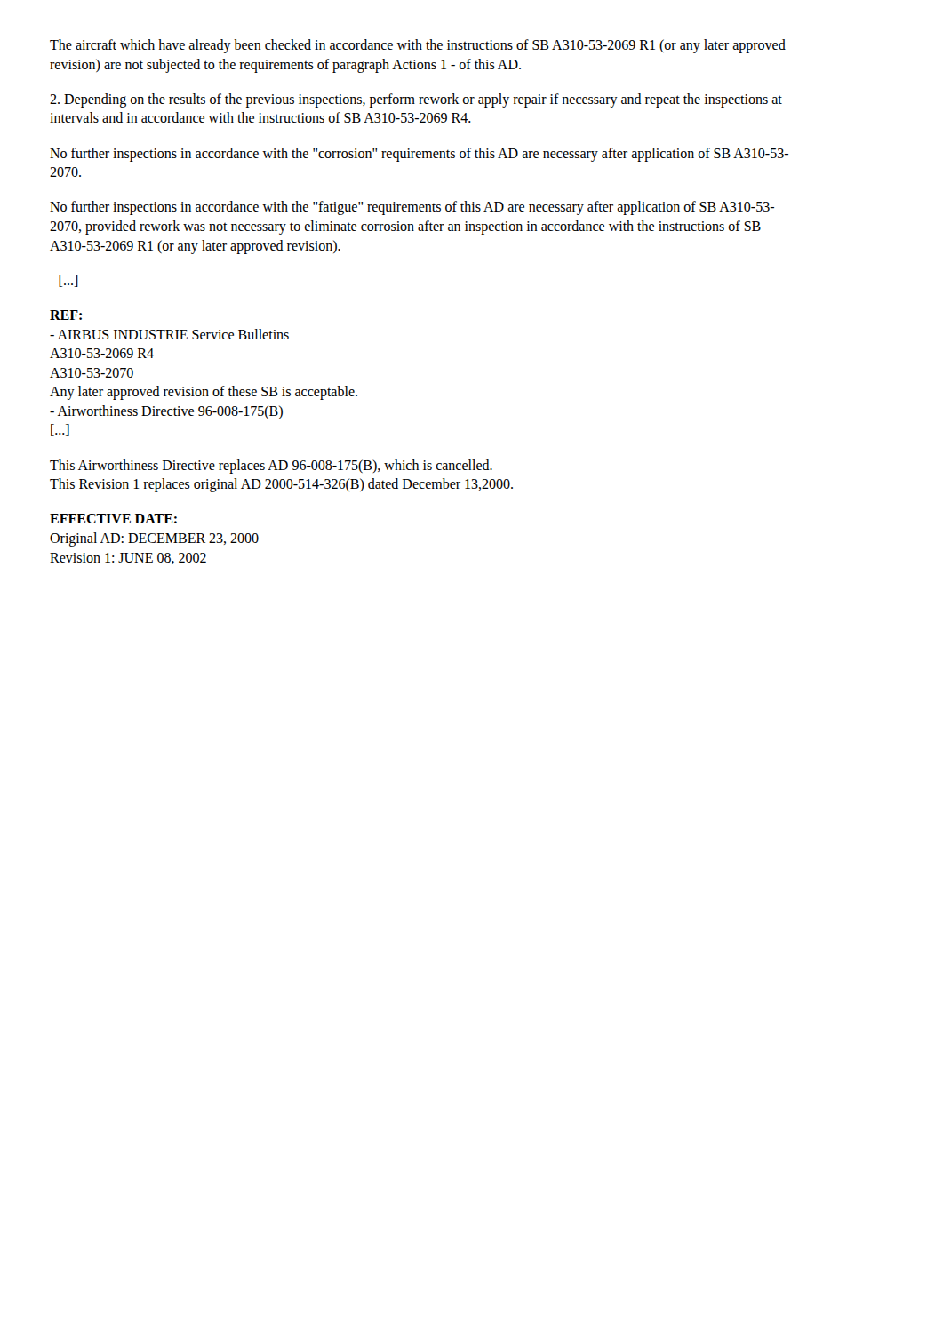The aircraft which have already been checked in accordance with the instructions of SB A310-53-2069 R1 (or any later approved revision) are not subjected to the requirements of paragraph Actions 1 - of this AD.
2. Depending on the results of the previous inspections, perform rework or apply repair if necessary and repeat the inspections at intervals and in accordance with the instructions of SB A310-53-2069 R4.
No further inspections in accordance with the "corrosion" requirements of this AD are necessary after application of SB A310-53-2070.
No further inspections in accordance with the "fatigue" requirements of this AD are necessary after application of SB A310-53-2070, provided rework was not necessary to eliminate corrosion after an inspection in accordance with the instructions of SB A310-53-2069 R1 (or any later approved revision).
[...]
REF:
- AIRBUS INDUSTRIE Service Bulletins
A310-53-2069 R4
A310-53-2070
Any later approved revision of these SB is acceptable.
- Airworthiness Directive 96-008-175(B)
[...]
This Airworthiness Directive replaces AD 96-008-175(B), which is cancelled.
This Revision 1 replaces original AD 2000-514-326(B) dated December 13,2000.
EFFECTIVE DATE:
Original AD: DECEMBER 23, 2000
Revision 1: JUNE 08, 2002